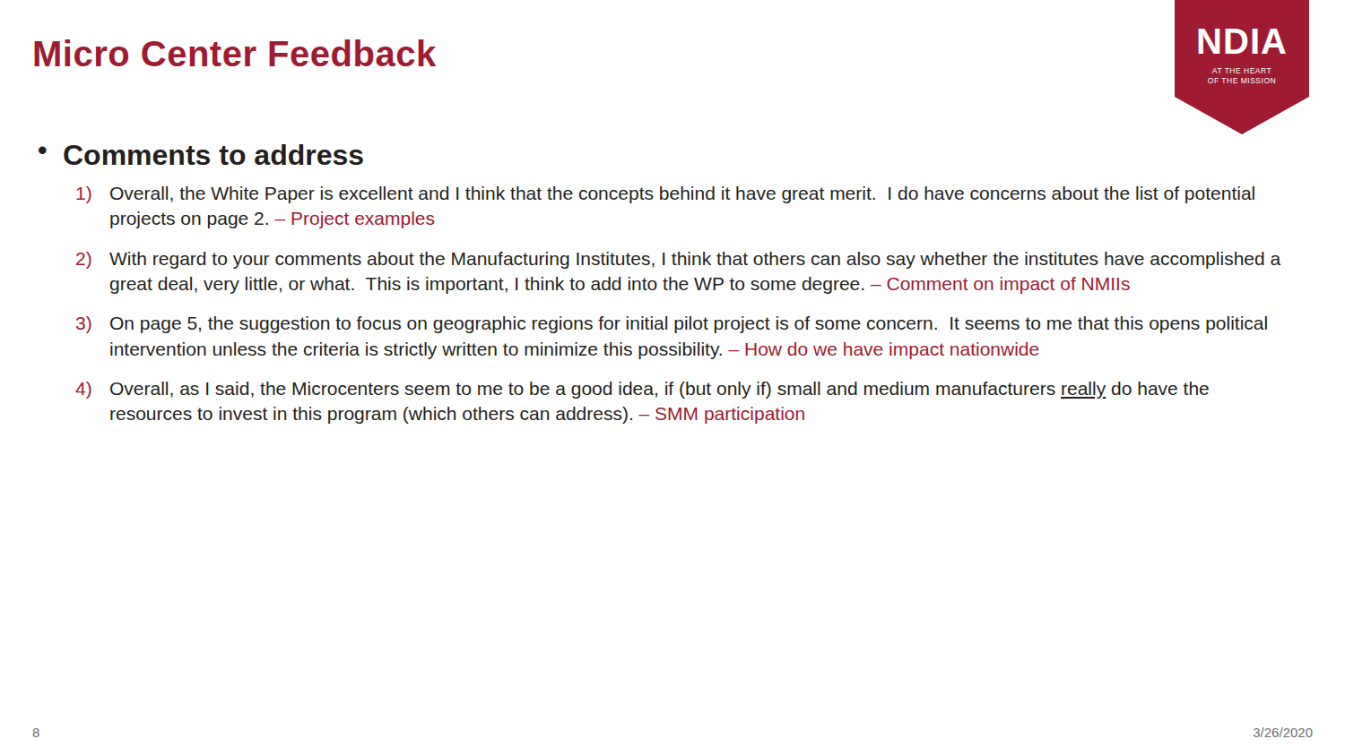NDIA
At the heart
of the mission
Micro Center Feedback
Comments to address
Overall, the White Paper is excellent and I think that the concepts behind it have great merit. I do have concerns about the list of potential projects on page 2. – Project examples
With regard to your comments about the Manufacturing Institutes, I think that others can also say whether the institutes have accomplished a great deal, very little, or what. This is important, I think to add into the WP to some degree. – Comment on impact of NMIIs
On page 5, the suggestion to focus on geographic regions for initial pilot project is of some concern. It seems to me that this opens political intervention unless the criteria is strictly written to minimize this possibility. – How do we have impact nationwide
Overall, as I said, the Microcenters seem to me to be a good idea, if (but only if) small and medium manufacturers really do have the resources to invest in this program (which others can address). – SMM participation
8
3/26/2020